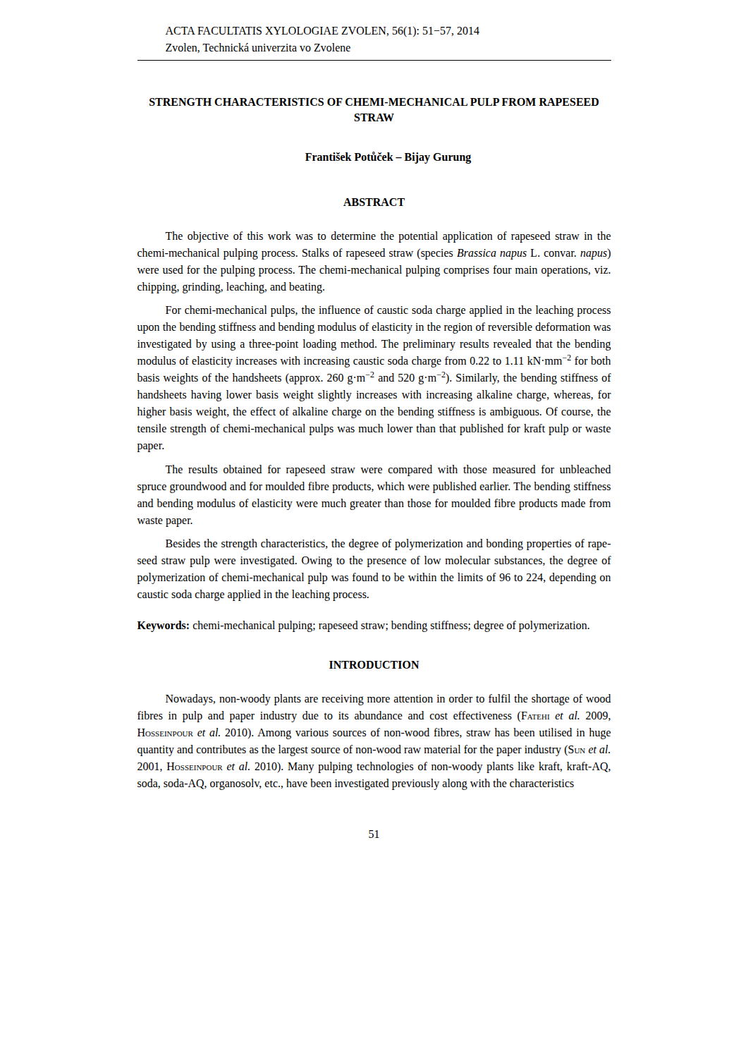ACTA FACULTATIS XYLOLOGIAE ZVOLEN, 56(1): 51−57, 2014
Zvolen, Technická univerzita vo Zvolene
Strength Characteristics of Chemi-Mechanical Pulp from Rapeseed Straw
František Potůček – Bijay Gurung
ABSTRACT
The objective of this work was to determine the potential application of rapeseed straw in the chemi-mechanical pulping process. Stalks of rapeseed straw (species Brassica napus L. convar. napus) were used for the pulping process. The chemi-mechanical pulping comprises four main operations, viz. chipping, grinding, leaching, and beating.
For chemi-mechanical pulps, the influence of caustic soda charge applied in the leaching process upon the bending stiffness and bending modulus of elasticity in the region of reversible deformation was investigated by using a three-point loading method. The preliminary results revealed that the bending modulus of elasticity increases with increasing caustic soda charge from 0.22 to 1.11 kN·mm−2 for both basis weights of the handsheets (approx. 260 g·m−2 and 520 g·m−2). Similarly, the bending stiffness of handsheets having lower basis weight slightly increases with increasing alkaline charge, whereas, for higher basis weight, the effect of alkaline charge on the bending stiffness is ambiguous. Of course, the tensile strength of chemi-mechanical pulps was much lower than that published for kraft pulp or waste paper.
The results obtained for rapeseed straw were compared with those measured for unbleached spruce groundwood and for moulded fibre products, which were published earlier. The bending stiffness and bending modulus of elasticity were much greater than those for moulded fibre products made from waste paper.
Besides the strength characteristics, the degree of polymerization and bonding properties of rapeseed straw pulp were investigated. Owing to the presence of low molecular substances, the degree of polymerization of chemi-mechanical pulp was found to be within the limits of 96 to 224, depending on caustic soda charge applied in the leaching process.
Keywords: chemi-mechanical pulping; rapeseed straw; bending stiffness; degree of polymerization.
INTRODUCTION
Nowadays, non-woody plants are receiving more attention in order to fulfil the shortage of wood fibres in pulp and paper industry due to its abundance and cost effectiveness (Fatehi et al. 2009, Hosseinpour et al. 2010). Among various sources of non-wood fibres, straw has been utilised in huge quantity and contributes as the largest source of non-wood raw material for the paper industry (Sun et al. 2001, Hosseinpour et al. 2010). Many pulping technologies of non-woody plants like kraft, kraft-AQ, soda, soda-AQ, organosolv, etc., have been investigated previously along with the characteristics
51